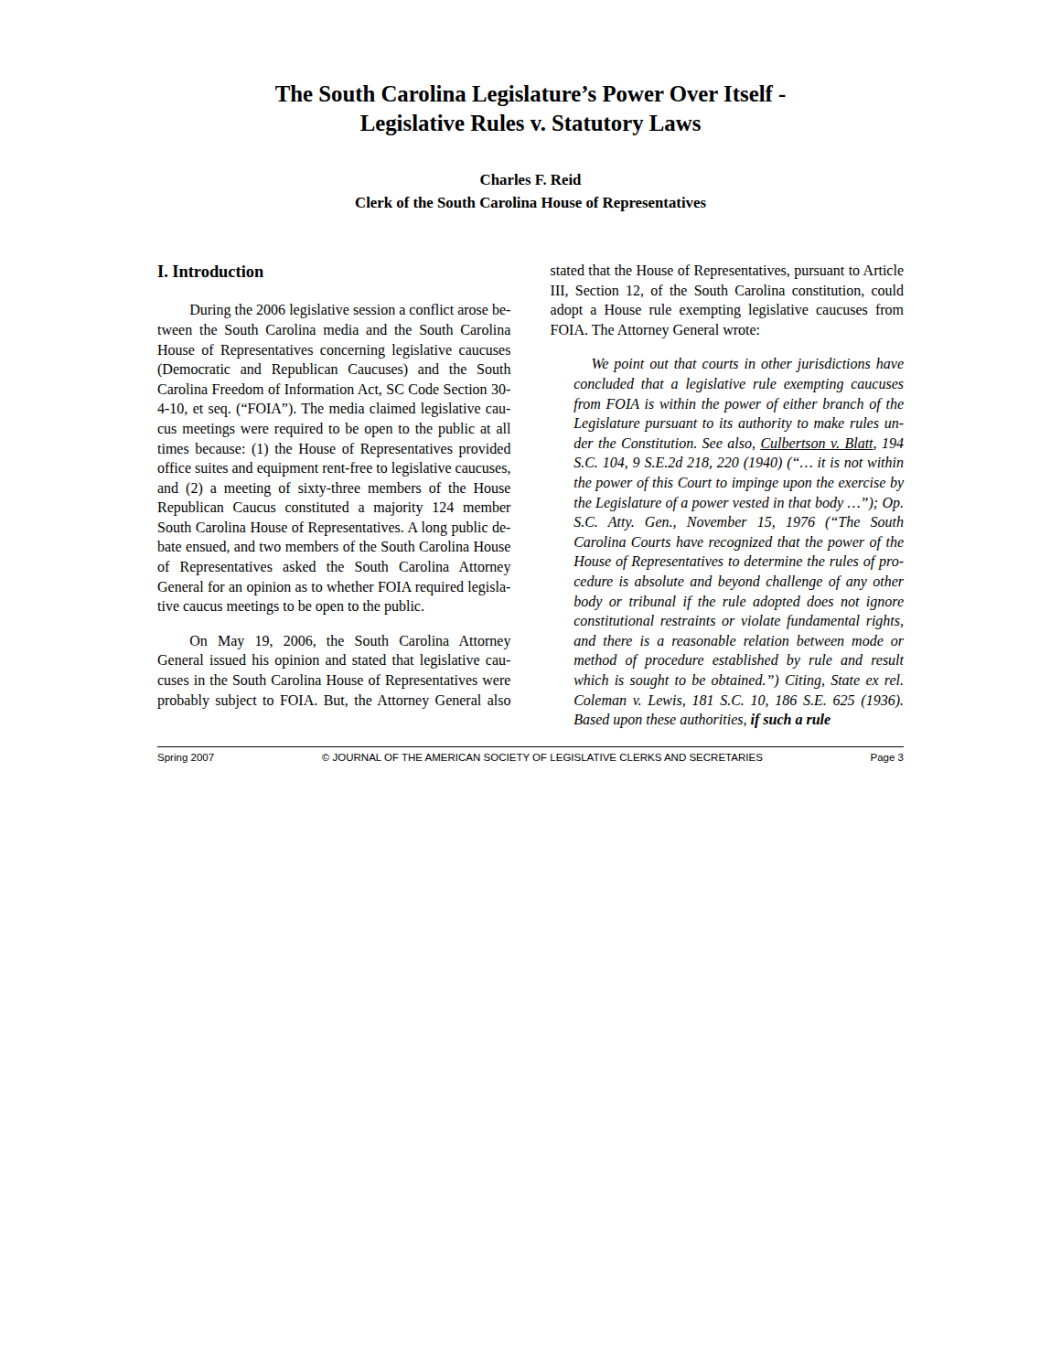The South Carolina Legislature’s Power Over Itself -
Legislative Rules v. Statutory Laws
Charles F. Reid Clerk of the South Carolina House of Representatives
I. Introduction
During the 2006 legislative session a conflict arose between the South Carolina media and the South Carolina House of Representatives concerning legislative caucuses (Democratic and Republican Caucuses) and the South Carolina Freedom of Information Act, SC Code Section 30-4-10, et seq. (“FOIA”). The media claimed legislative caucus meetings were required to be open to the public at all times because: (1) the House of Representatives provided office suites and equipment rent-free to legislative caucuses, and (2) a meeting of sixty-three members of the House Republican Caucus constituted a majority 124 member South Carolina House of Representatives. A long public debate ensued, and two members of the South Carolina House of Representatives asked the South Carolina Attorney General for an opinion as to whether FOIA required legislative caucus meetings to be open to the public.
On May 19, 2006, the South Carolina Attorney General issued his opinion and stated that legislative caucuses in the South Carolina House of Representatives were probably subject to FOIA. But, the Attorney General also stated that the House of Representatives, pursuant to Article III, Section 12, of the South Carolina constitution, could adopt a House rule exempting legislative caucuses from FOIA. The Attorney General wrote:
We point out that courts in other jurisdictions have concluded that a legislative rule exempting caucuses from FOIA is within the power of either branch of the Legislature pursuant to its authority to make rules under the Constitution. See also, Culbertson v. Blatt, 194 S.C. 104, 9 S.E.2d 218, 220 (1940) (“… it is not within the power of this Court to impinge upon the exercise by the Legislature of a power vested in that body …”); Op. S.C. Atty. Gen., November 15, 1976 (“The South Carolina Courts have recognized that the power of the House of Representatives to determine the rules of procedure is absolute and beyond challenge of any other body or tribunal if the rule adopted does not ignore constitutional restraints or violate fundamental rights, and there is a reasonable relation between mode or method of procedure established by rule and result which is sought to be obtained.”) Citing, State ex rel. Coleman v. Lewis, 181 S.C. 10, 186 S.E. 625 (1936). Based upon these authorities, if such a rule
Spring 2007 © JOURNAL OF THE AMERICAN SOCIETY OF LEGISLATIVE CLERKS AND SECRETARIES Page 3